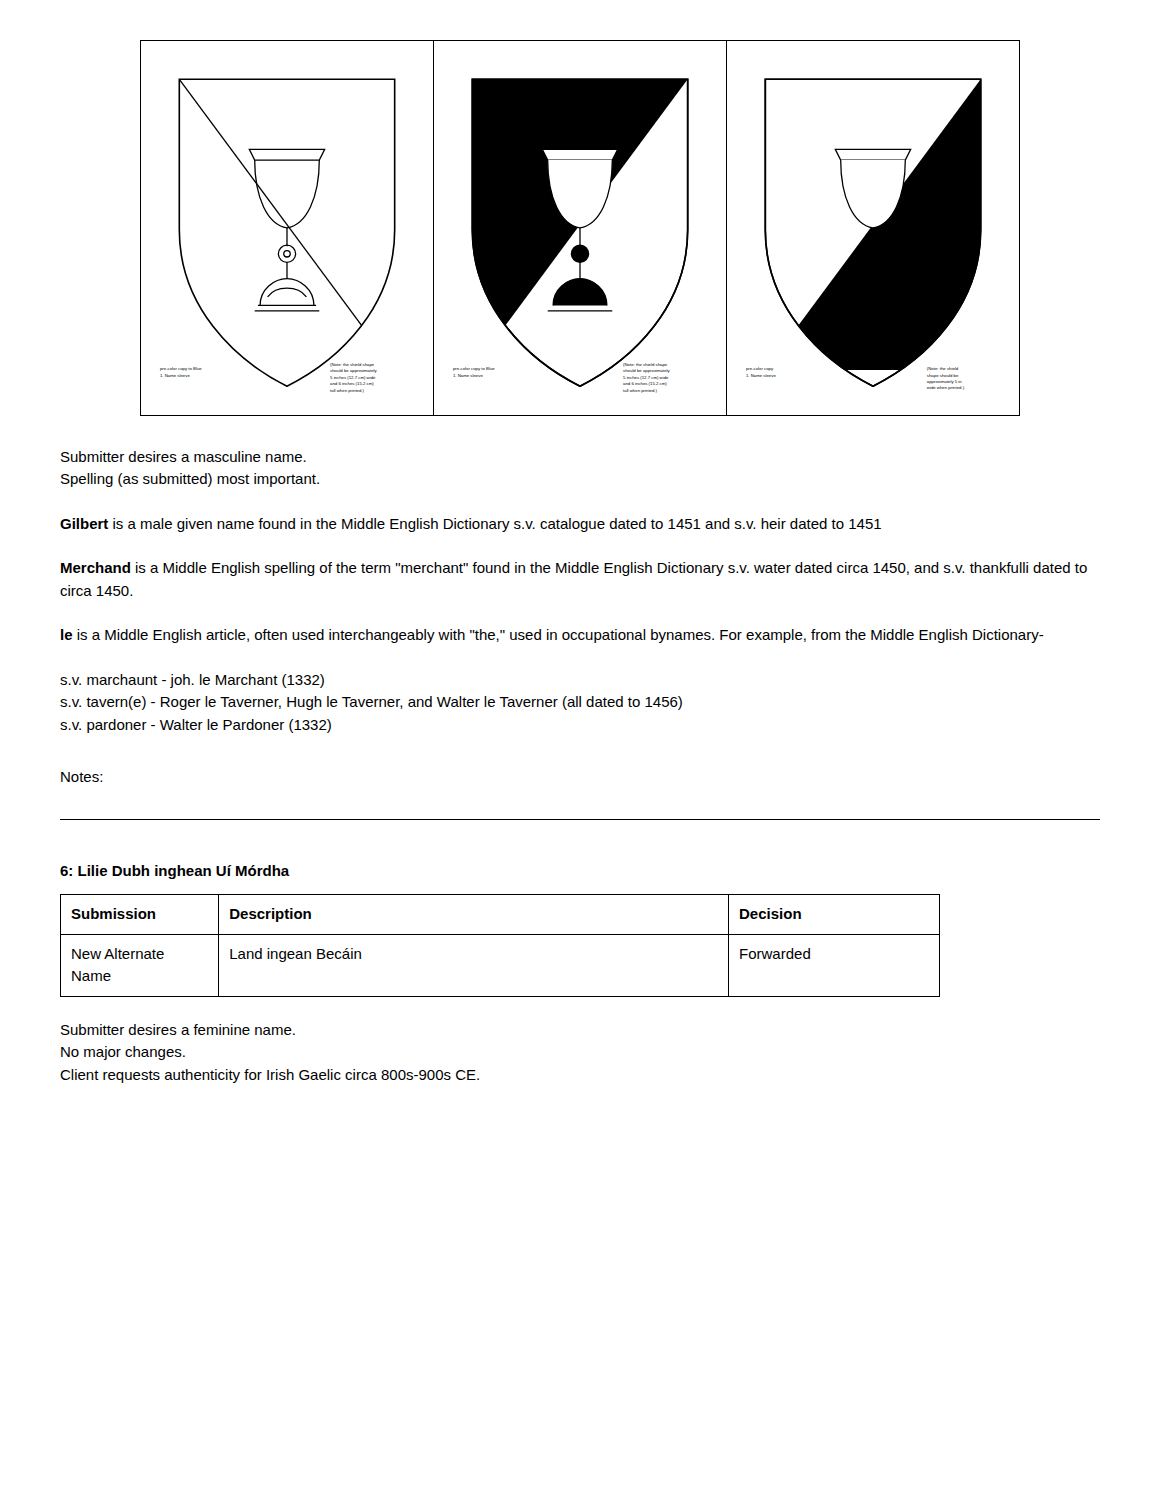pre-color copy to Blue 1. Name sleeve (Note: the shield shape should be approximately 5 inches (12.7 cm) wide and 6 inches (15.2 cm) tall when printed.)
pre-color copy to Blue 1. Name sleeve (Note: the shield shape should be approximately 5 inches (12.7 cm) wide and 6 inches (15.2 cm) tall when printed.)
pre-color copy 1. Name sleeve (Note: the shield shape should be approximately 5 in wide when printed.)
Submitter desires a masculine name.
Spelling (as submitted) most important.
Gilbert is a male given name found in the Middle English Dictionary s.v. catalogue dated to 1451 and s.v. heir dated to 1451
Merchand is a Middle English spelling of the term "merchant" found in the Middle English Dictionary s.v. water dated circa 1450, and s.v. thankfulli dated to circa 1450.
le is a Middle English article, often used interchangeably with "the," used in occupational bynames. For example, from the Middle English Dictionary-
s.v. marchaunt - joh. le Marchant (1332)
s.v. tavern(e) - Roger le Taverner, Hugh le Taverner, and Walter le Taverner (all dated to 1456)
s.v. pardoner - Walter le Pardoner (1332)
Notes:
6: Lilie Dubh inghean Uí Mórdha
| Submission | Description | Decision |
| --- | --- | --- |
| New Alternate Name | Land ingean Becáin | Forwarded |
Submitter desires a feminine name.
No major changes.
Client requests authenticity for Irish Gaelic circa 800s-900s CE.